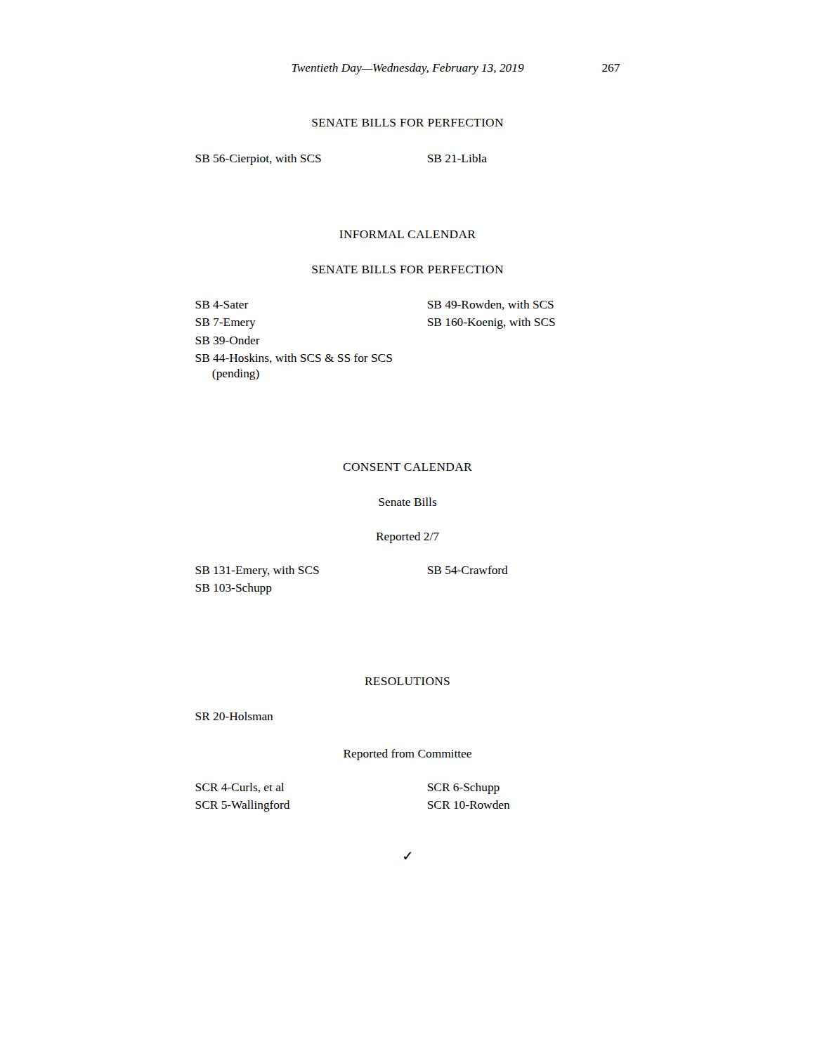Twentieth Day—Wednesday, February 13, 2019
267
Senate Bills for Perfection
SB 56-Cierpiot, with SCS
SB 21-Libla
Informal Calendar
Senate Bills for Perfection
SB 4-Sater
SB 7-Emery
SB 39-Onder
SB 44-Hoskins, with SCS & SS for SCS(pending)
SB 49-Rowden, with SCS
SB 160-Koenig, with SCS
Consent Calendar
Senate Bills
Reported 2/7
SB 131-Emery, with SCS
SB 103-Schupp
SB 54-Crawford
Resolutions
SR 20-Holsman
Reported from Committee
SCR 4-Curls, et al
SCR 5-Wallingford
SCR 6-Schupp
SCR 10-Rowden
✓